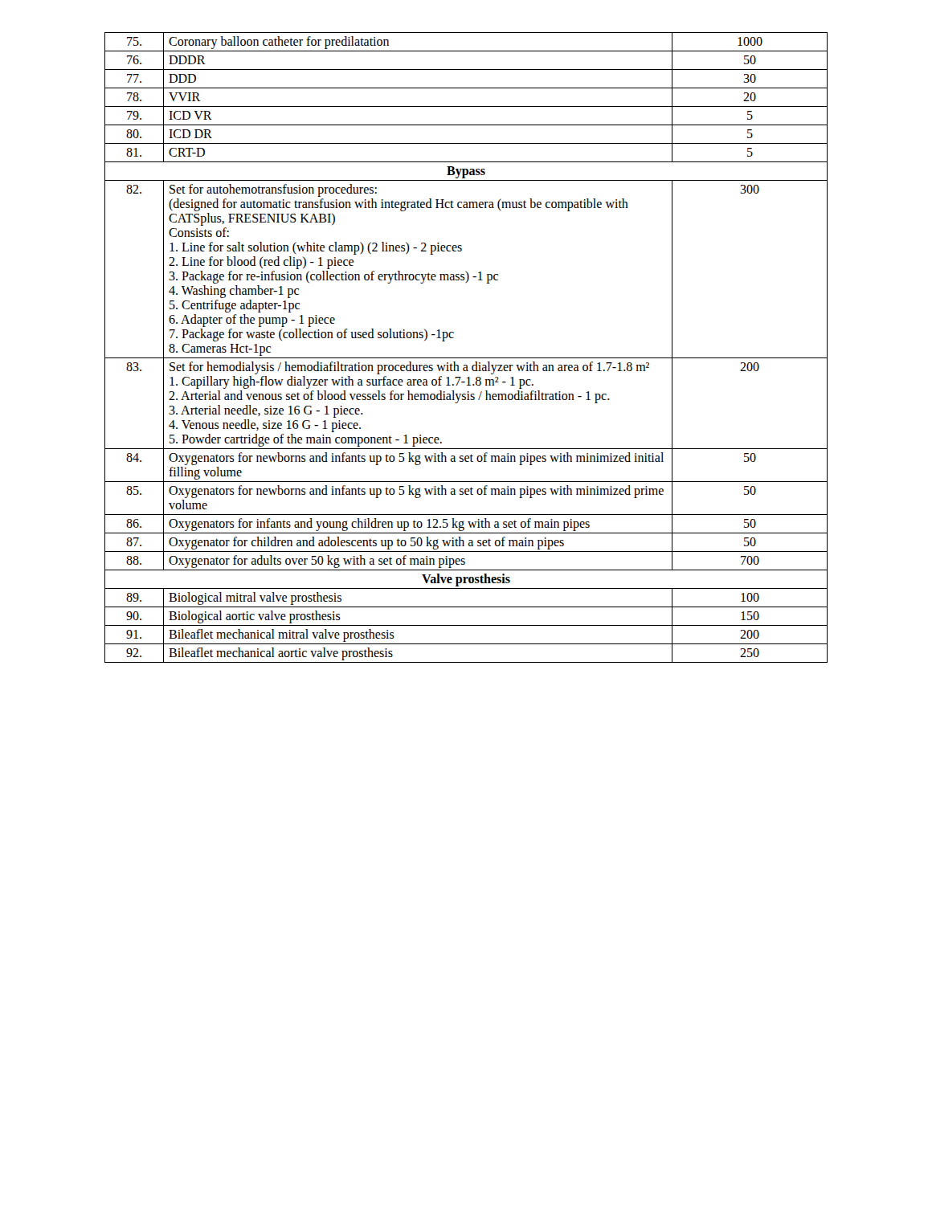| 75. | Coronary balloon catheter for predilatation | 1000 |
| 76. | DDDR | 50 |
| 77. | DDD | 30 |
| 78. | VVIR | 20 |
| 79. | ICD VR | 5 |
| 80. | ICD DR | 5 |
| 81. | CRT-D | 5 |
| Bypass |
| 82. | Set for autohemotransfusion procedures: (designed for automatic transfusion with integrated Hct camera (must be compatible with CATSplus, FRESENIUS KABI) Consists of: 1. Line for salt solution (white clamp) (2 lines) - 2 pieces 2. Line for blood (red clip) - 1 piece 3. Package for re-infusion (collection of erythrocyte mass) -1 pc 4. Washing chamber-1 pc 5. Centrifuge adapter-1pc 6. Adapter of the pump - 1 piece 7. Package for waste (collection of used solutions) -1pc 8. Cameras Hct-1pc | 300 |
| 83. | Set for hemodialysis / hemodiafiltration procedures with a dialyzer with an area of 1.7-1.8 m² 1. Capillary high-flow dialyzer with a surface area of 1.7-1.8 m² - 1 pc. 2. Arterial and venous set of blood vessels for hemodialysis / hemodiafiltration - 1 pc. 3. Arterial needle, size 16 G - 1 piece. 4. Venous needle, size 16 G - 1 piece. 5. Powder cartridge of the main component - 1 piece. | 200 |
| 84. | Oxygenators for newborns and infants up to 5 kg with a set of main pipes with minimized initial filling volume | 50 |
| 85. | Oxygenators for newborns and infants up to 5 kg with a set of main pipes with minimized prime volume | 50 |
| 86. | Oxygenators for infants and young children up to 12.5 kg with a set of main pipes | 50 |
| 87. | Oxygenator for children and adolescents up to 50 kg with a set of main pipes | 50 |
| 88. | Oxygenator for adults over 50 kg with a set of main pipes | 700 |
| Valve prosthesis |
| 89. | Biological mitral valve prosthesis | 100 |
| 90. | Biological aortic valve prosthesis | 150 |
| 91. | Bileaflet mechanical mitral valve prosthesis | 200 |
| 92. | Bileaflet mechanical aortic valve prosthesis | 250 |